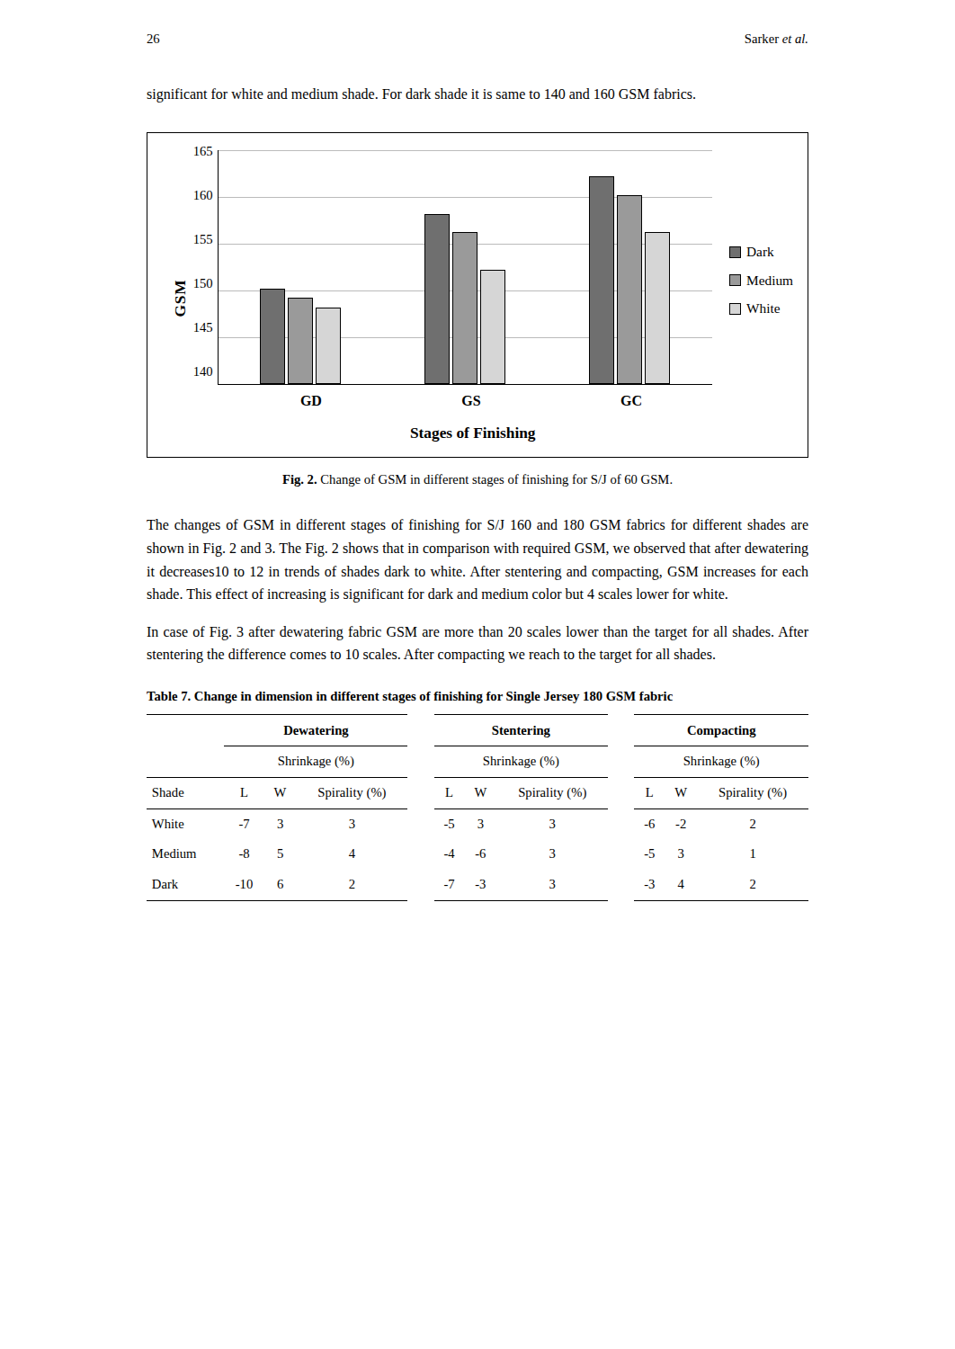26 Sarker et al.
significant for white and medium shade. For dark shade it is same to 140 and 160 GSM fabrics.
GSM
165 160 155 150 145 140
GD GS GC
Stages of Finishing
Dark
Medium
White
Fig. 2. Change of GSM in different stages of finishing for S/J of 60 GSM.
The changes of GSM in different stages of finishing for S/J 160 and 180 GSM fabrics for different shades are shown in Fig. 2 and 3. The Fig. 2 shows that in comparison with required GSM, we observed that after dewatering it decreases10 to 12 in trends of shades dark to white. After stentering and compacting, GSM increases for each shade. This effect of increasing is significant for dark and medium color but 4 scales lower for white.
In case of Fig. 3 after dewatering fabric GSM are more than 20 scales lower than the target for all shades. After stentering the difference comes to 10 scales. After compacting we reach to the target for all shades.
Table 7. Change in dimension in different stages of finishing for Single Jersey 180 GSM fabric
| | Dewatering | | Stentering | | Compacting |
| --- | --- | --- | --- | --- | --- |
| | Shrinkage (%) | | Shrinkage (%) | | Shrinkage (%) |
| Shade | L | W | Spirality (%) | | L | W | Spirality (%) | | L | W | Spirality (%) |
| White | -7 | 3 | 3 | | -5 | 3 | 3 | | -6 | -2 | 2 |
| Medium | -8 | 5 | 4 | | -4 | -6 | 3 | | -5 | 3 | 1 |
| Dark | -10 | 6 | 2 | | -7 | -3 | 3 | | -3 | 4 | 2 |